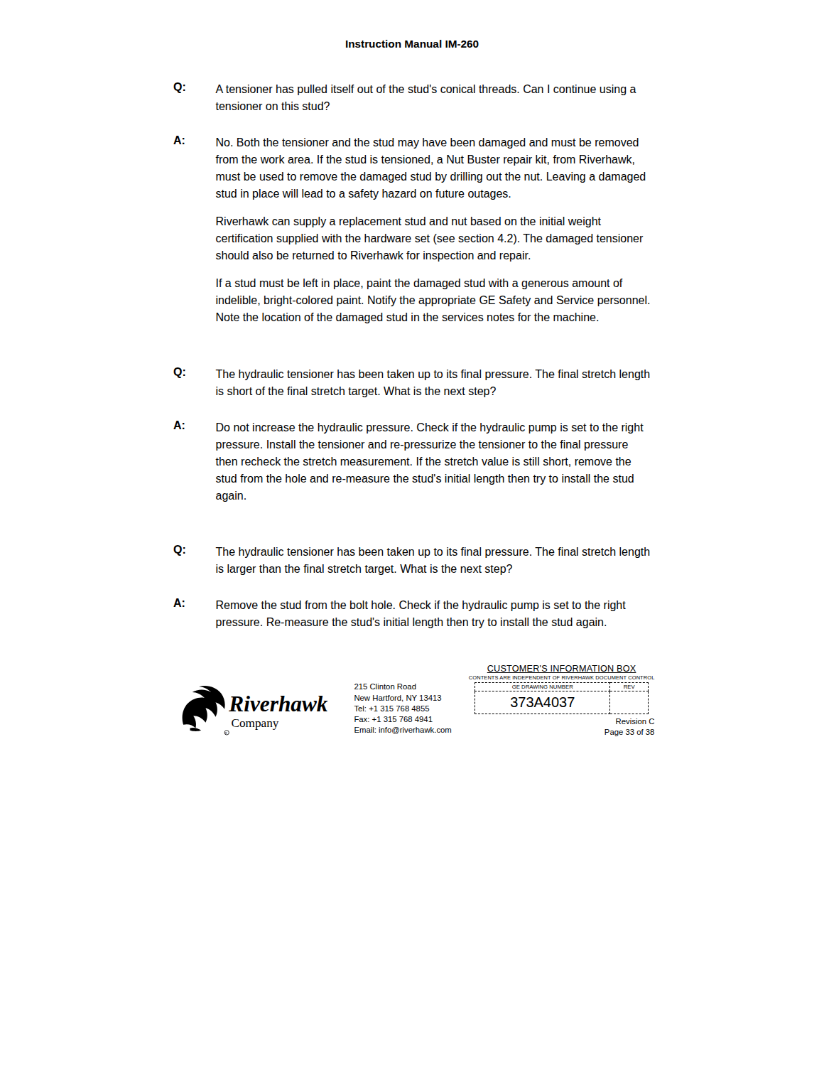Instruction Manual IM-260
Q:
A tensioner has pulled itself out of the stud's conical threads. Can I continue using a tensioner on this stud?
A:
No. Both the tensioner and the stud may have been damaged and must be removed from the work area. If the stud is tensioned, a Nut Buster repair kit, from Riverhawk, must be used to remove the damaged stud by drilling out the nut. Leaving a damaged stud in place will lead to a safety hazard on future outages.
Riverhawk can supply a replacement stud and nut based on the initial weight certification supplied with the hardware set (see section 4.2). The damaged tensioner should also be returned to Riverhawk for inspection and repair.
If a stud must be left in place, paint the damaged stud with a generous amount of indelible, bright-colored paint. Notify the appropriate GE Safety and Service personnel. Note the location of the damaged stud in the services notes for the machine.
Q:
The hydraulic tensioner has been taken up to its final pressure. The final stretch length is short of the final stretch target. What is the next step?
A:
Do not increase the hydraulic pressure. Check if the hydraulic pump is set to the right pressure. Install the tensioner and re-pressurize the tensioner to the final pressure then recheck the stretch measurement. If the stretch value is still short, remove the stud from the hole and re-measure the stud's initial length then try to install the stud again.
Q:
The hydraulic tensioner has been taken up to its final pressure. The final stretch length is larger than the final stretch target. What is the next step?
A:
Remove the stud from the bolt hole. Check if the hydraulic pump is set to the right pressure. Re-measure the stud's initial length then try to install the stud again.
215 Clinton Road
New Hartford, NY 13413
Tel: +1 315 768 4855
Fax: +1 315 768 4941
Email: info@riverhawk.com
CUSTOMER'S INFORMATION BOX
CONTENTS ARE INDEPENDENT OF RIVERHAWK DOCUMENT CONTROL
| GE DRAWING NUMBER | REV |
| 373A4037 | |
Revision C
Page 33 of 38